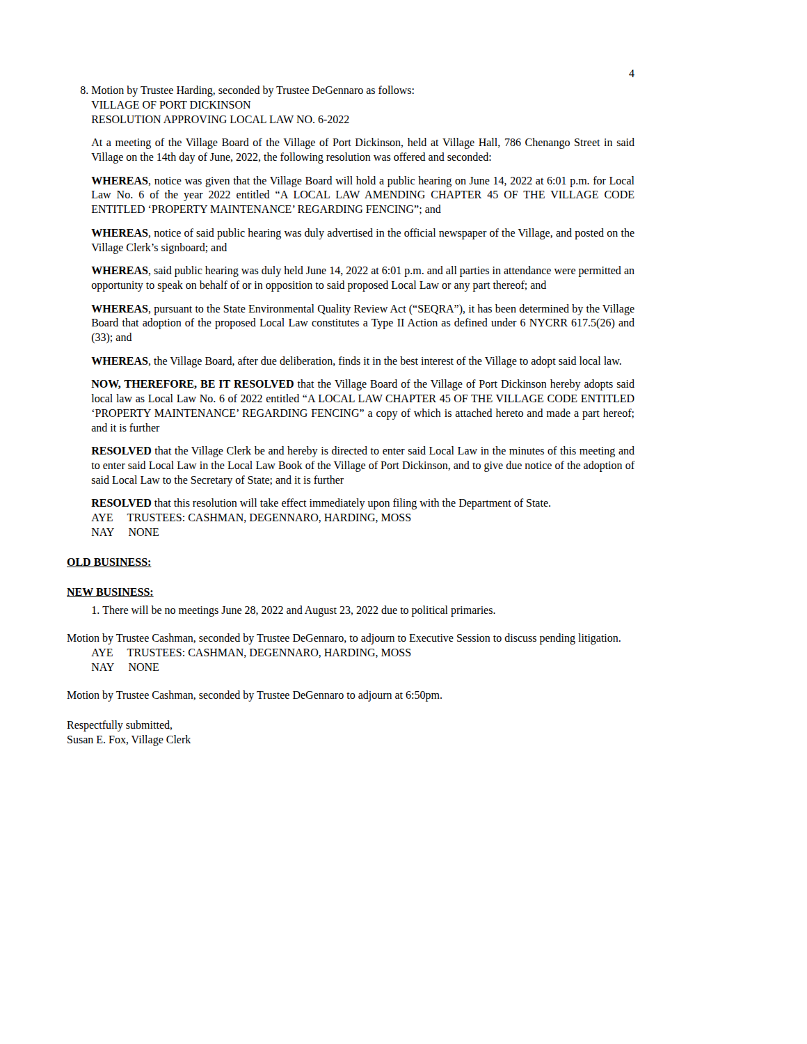4
Motion by Trustee Harding, seconded by Trustee DeGennaro as follows:
VILLAGE OF PORT DICKINSON
RESOLUTION APPROVING LOCAL LAW NO. 6-2022
At a meeting of the Village Board of the Village of Port Dickinson, held at Village Hall, 786 Chenango Street in said Village on the 14th day of June, 2022, the following resolution was offered and seconded:
WHEREAS, notice was given that the Village Board will hold a public hearing on June 14, 2022 at 6:01 p.m. for Local Law No. 6 of the year 2022 entitled “A LOCAL LAW AMENDING CHAPTER 45 OF THE VILLAGE CODE ENTITLED ‘PROPERTY MAINTENANCE’ REGARDING FENCING”; and
WHEREAS, notice of said public hearing was duly advertised in the official newspaper of the Village, and posted on the Village Clerk’s signboard; and
WHEREAS, said public hearing was duly held June 14, 2022 at 6:01 p.m. and all parties in attendance were permitted an opportunity to speak on behalf of or in opposition to said proposed Local Law or any part thereof; and
WHEREAS, pursuant to the State Environmental Quality Review Act (“SEQRA”), it has been determined by the Village Board that adoption of the proposed Local Law constitutes a Type II Action as defined under 6 NYCRR 617.5(26) and (33); and
WHEREAS, the Village Board, after due deliberation, finds it in the best interest of the Village to adopt said local law.
NOW, THEREFORE, BE IT RESOLVED that the Village Board of the Village of Port Dickinson hereby adopts said local law as Local Law No. 6 of 2022 entitled “A LOCAL LAW CHAPTER 45 OF THE VILLAGE CODE ENTITLED ‘PROPERTY MAINTENANCE’ REGARDING FENCING” a copy of which is attached hereto and made a part hereof; and it is further
RESOLVED that the Village Clerk be and hereby is directed to enter said Local Law in the minutes of this meeting and to enter said Local Law in the Local Law Book of the Village of Port Dickinson, and to give due notice of the adoption of said Local Law to the Secretary of State; and it is further
RESOLVED that this resolution will take effect immediately upon filing with the Department of State.
AYE TRUSTEES: CASHMAN, DEGENNARO, HARDING, MOSS
NAY NONE
OLD BUSINESS:
NEW BUSINESS:
There will be no meetings June 28, 2022 and August 23, 2022 due to political primaries.
Motion by Trustee Cashman, seconded by Trustee DeGennaro, to adjourn to Executive Session to discuss pending litigation.
AYE TRUSTEES: CASHMAN, DEGENNARO, HARDING, MOSS
NAY NONE
Motion by Trustee Cashman, seconded by Trustee DeGennaro to adjourn at 6:50pm.
Respectfully submitted,
Susan E. Fox, Village Clerk